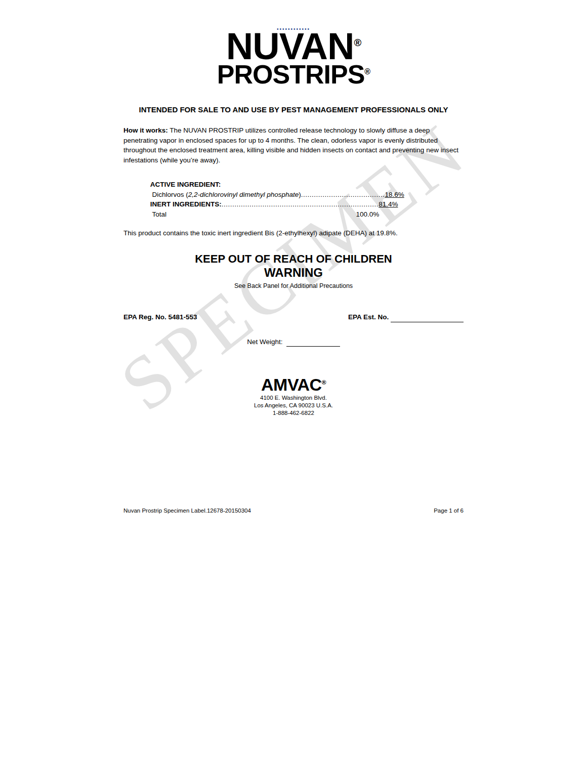SPECIMEN
••••••••••••
NUVAN®
PROSTRIPS®
INTENDED FOR SALE TO AND USE BY PEST MANAGEMENT PROFESSIONALS ONLY
How it works: The NUVAN PROSTRIP utilizes controlled release technology to slowly diffuse a deep penetrating vapor in enclosed spaces for up to 4 months. The clean, odorless vapor is evenly distributed throughout the enclosed treatment area, killing visible and hidden insects on contact and preventing new insect infestations (while you’re away).
ACTIVE INGREDIENT:
Dichlorvos (2,2-dichlorovinyl dimethyl phosphate)....................................... 18.6%
INERT INGREDIENTS:......................................................................... 81.4%
Total100.0%
This product contains the toxic inert ingredient Bis (2-ethylhexyl) adipate (DEHA) at 19.8%.
KEEP OUT OF REACH OF CHILDREN
WARNING
See Back Panel for Additional Precautions
EPA Reg. No. 5481-553
EPA Est. No.
Net Weight:
AMVAC®
4100 E. Washington Blvd.
Los Angeles, CA 90023 U.S.A.
1-888-462-6822
Nuvan Prostrip Specimen Label.12678-20150304
Page 1 of 6